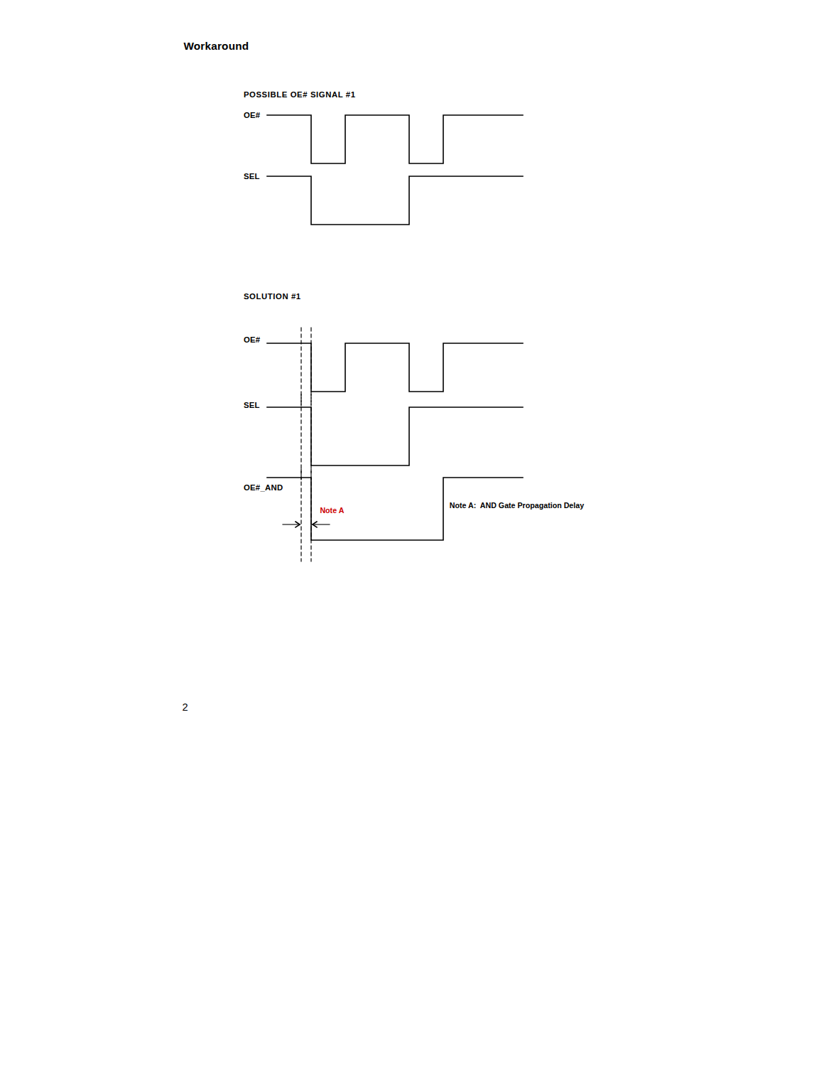Workaround
POSSIBLE OE# SIGNAL #1
OE#
SEL
SOLUTION #1
OE#
SEL
OE#_AND
Note A
Note A: AND Gate Propagation Delay
2